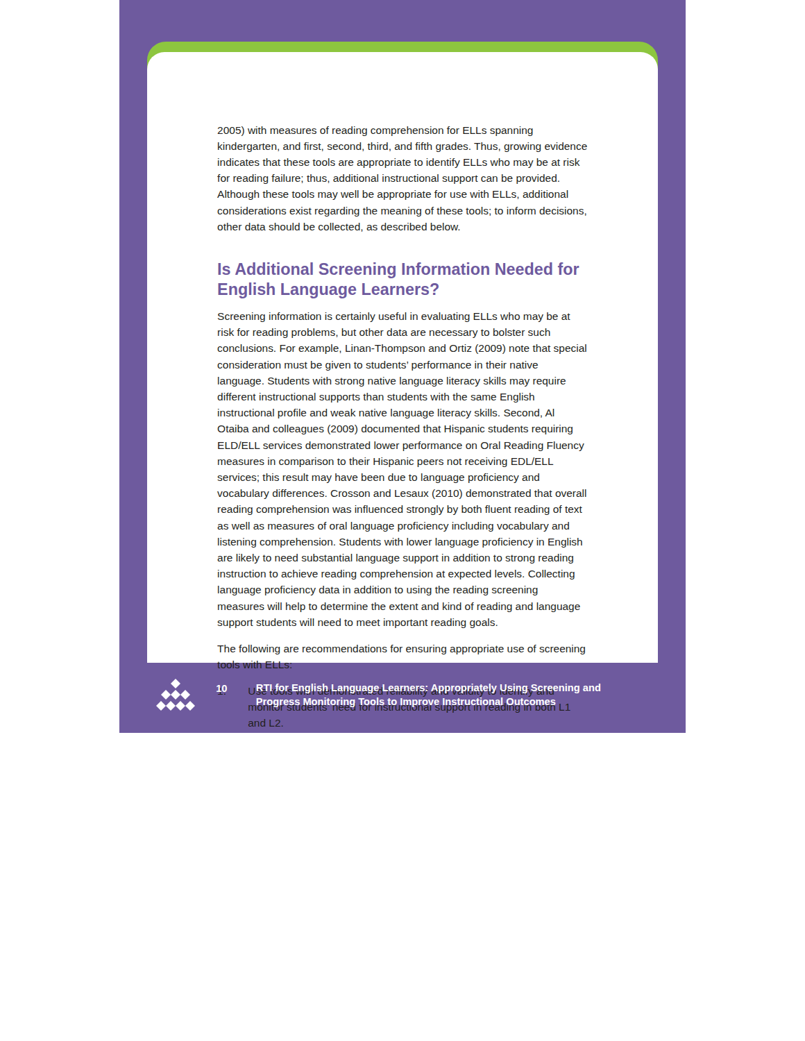2005) with measures of reading comprehension for ELLs spanning kindergarten, and first, second, third, and fifth grades. Thus, growing evidence indicates that these tools are appropriate to identify ELLs who may be at risk for reading failure; thus, additional instructional support can be provided. Although these tools may well be appropriate for use with ELLs, additional considerations exist regarding the meaning of these tools; to inform decisions, other data should be collected, as described below.
Is Additional Screening Information Needed for English Language Learners?
Screening information is certainly useful in evaluating ELLs who may be at risk for reading problems, but other data are necessary to bolster such conclusions. For example, Linan-Thompson and Ortiz (2009) note that special consideration must be given to students’ performance in their native language. Students with strong native language literacy skills may require different instructional supports than students with the same English instructional profile and weak native language literacy skills. Second, Al Otaiba and colleagues (2009) documented that Hispanic students requiring ELD/ELL services demonstrated lower performance on Oral Reading Fluency measures in comparison to their Hispanic peers not receiving EDL/ELL services; this result may have been due to language proficiency and vocabulary differences. Crosson and Lesaux (2010) demonstrated that overall reading comprehension was influenced strongly by both fluent reading of text as well as measures of oral language proficiency including vocabulary and listening comprehension. Students with lower language proficiency in English are likely to need substantial language support in addition to strong reading instruction to achieve reading comprehension at expected levels. Collecting language proficiency data in addition to using the reading screening measures will help to determine the extent and kind of reading and language support students will need to meet important reading goals.
The following are recommendations for ensuring appropriate use of screening tools with ELLs:
Use tools with demonstrated reliability and validity to identify and monitor students’ need for instructional support in reading in both L1 and L2.
Assess students’ language skills in L1 and L2 to provide an appropriate context regarding evaluation of current levels of performance.
10
RTI for English Language Learners: Appropriately Using Screening and
Progress Monitoring Tools to Improve Instructional Outcomes